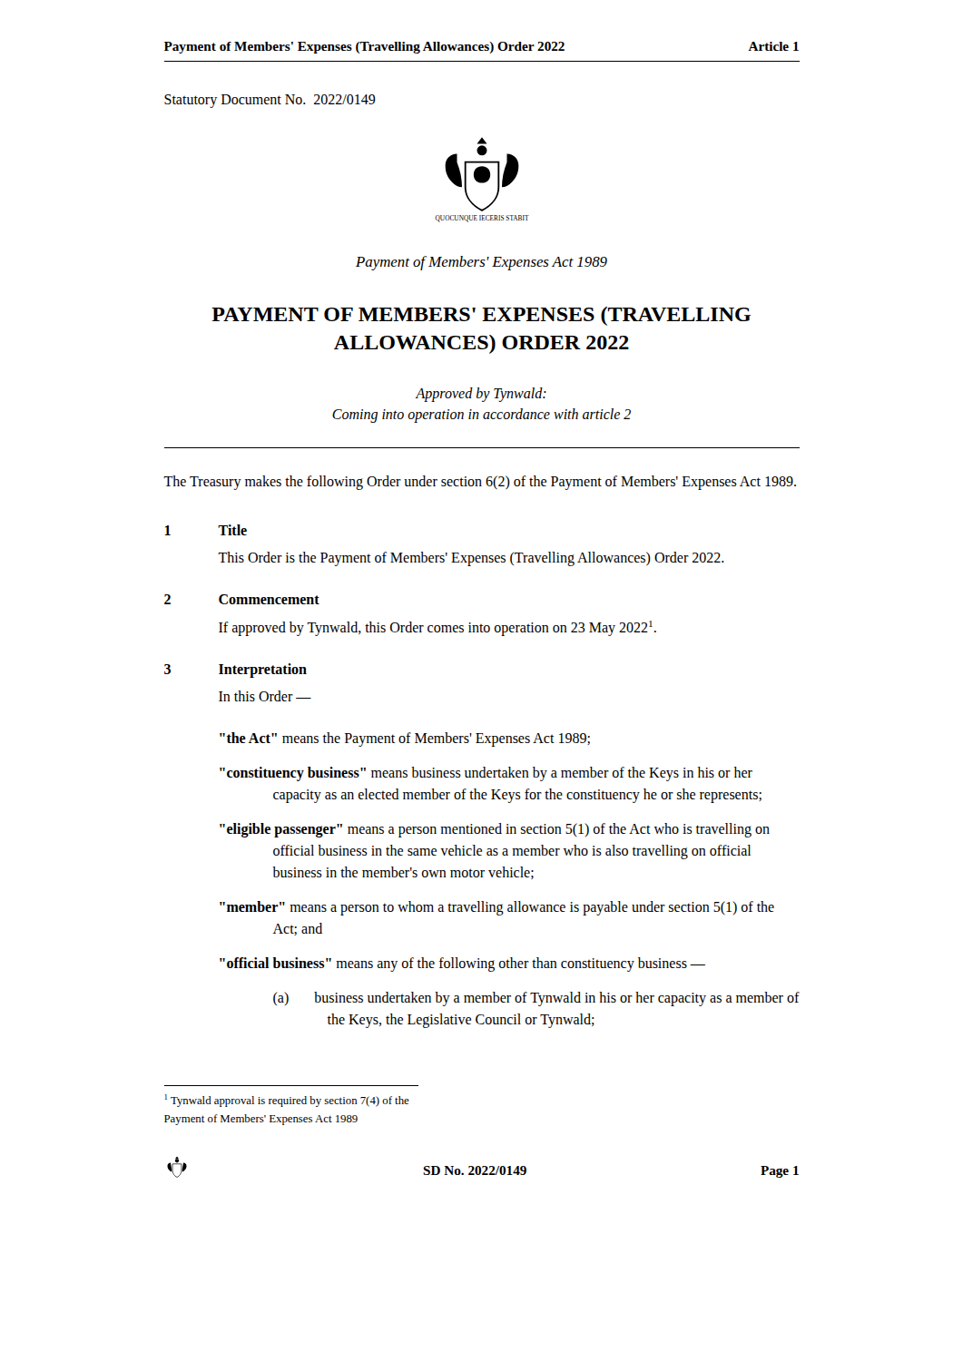Payment of Members' Expenses (Travelling Allowances) Order 2022
Article 1
Statutory Document No. 2022/0149
Payment of Members' Expenses Act 1989
PAYMENT OF MEMBERS' EXPENSES (TRAVELLING ALLOWANCES) ORDER 2022
Approved by Tynwald:
Coming into operation in accordance with article 2
The Treasury makes the following Order under section 6(2) of the Payment of Members' Expenses Act 1989.
1
Title
This Order is the Payment of Members' Expenses (Travelling Allowances) Order 2022.
2
Commencement
If approved by Tynwald, this Order comes into operation on 23 May 20221.
3
Interpretation
In this Order —
"the Act" means the Payment of Members' Expenses Act 1989;
"constituency business" means business undertaken by a member of the Keys in his or her capacity as an elected member of the Keys for the constituency he or she represents;
"eligible passenger" means a person mentioned in section 5(1) of the Act who is travelling on official business in the same vehicle as a member who is also travelling on official business in the member's own motor vehicle;
"member" means a person to whom a travelling allowance is payable under section 5(1) of the Act; and
"official business" means any of the following other than constituency business —
(a) business undertaken by a member of Tynwald in his or her capacity as a member of the Keys, the Legislative Council or Tynwald;
1 Tynwald approval is required by section 7(4) of the Payment of Members' Expenses Act 1989
SD No. 2022/0149
Page 1